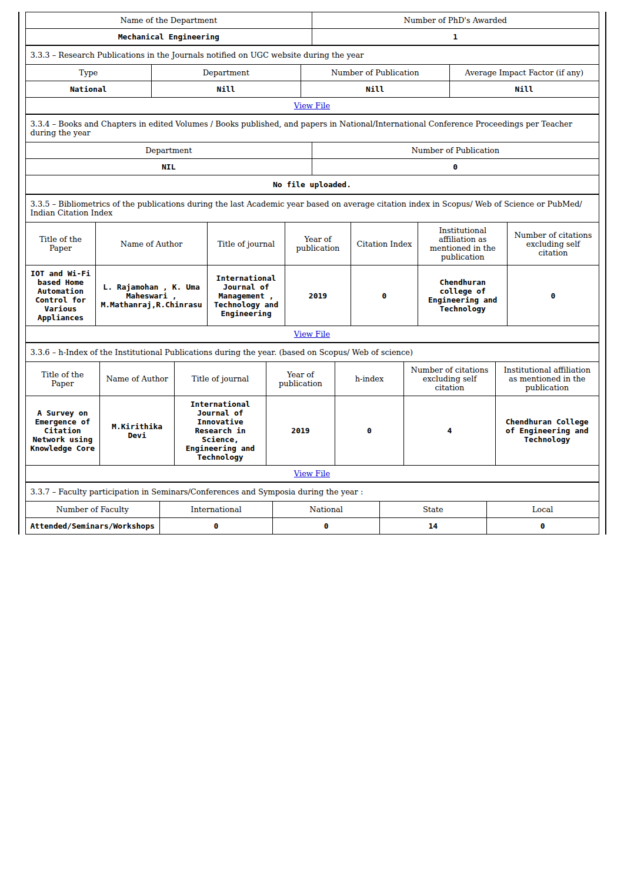| Name of the Department | Number of PhD's Awarded |
| Mechanical Engineering | 1 |
| 3.3.3 – Research Publications in the Journals notified on UGC website during the year |
| Type | Department | Number of Publication | Average Impact Factor (if any) |
| National | Nill | Nill | Nill |
| View File |
| 3.3.4 – Books and Chapters in edited Volumes / Books published, and papers in National/International Conference Proceedings per Teacher during the year |
| Department | Number of Publication |
| NIL | 0 |
| No file uploaded. |
| 3.3.5 – Bibliometrics of the publications during the last Academic year based on average citation index in Scopus/ Web of Science or PubMed/ Indian Citation Index |
| Title of the Paper | Name of Author | Title of journal | Year of publication | Citation Index | Institutional affiliation as mentioned in the publication | Number of citations excluding self citation |
| IOT and Wi-Fi based Home Automation Control for Various Appliances | L. Rajamohan , K. Uma Maheswari , M.Mathanraj,R.Chinrasu | International Journal of Management , Technology and Engineering | 2019 | 0 | Chendhuran college of Engineering and Technology | 0 |
| View File |
| 3.3.6 – h-Index of the Institutional Publications during the year. (based on Scopus/ Web of science) |
| Title of the Paper | Name of Author | Title of journal | Year of publication | h-index | Number of citations excluding self citation | Institutional affiliation as mentioned in the publication |
| A Survey on Emergence of Citation Network using Knowledge Core | M.Kirithika Devi | International Journal of Innovative Research in Science, Engineering and Technology | 2019 | 0 | 4 | Chendhuran College of Engineering and Technology |
| View File |
| 3.3.7 – Faculty participation in Seminars/Conferences and Symposia during the year : |
| Number of Faculty | International | National | State | Local |
| Attended/Seminars/Workshops | 0 | 0 | 14 | 0 |